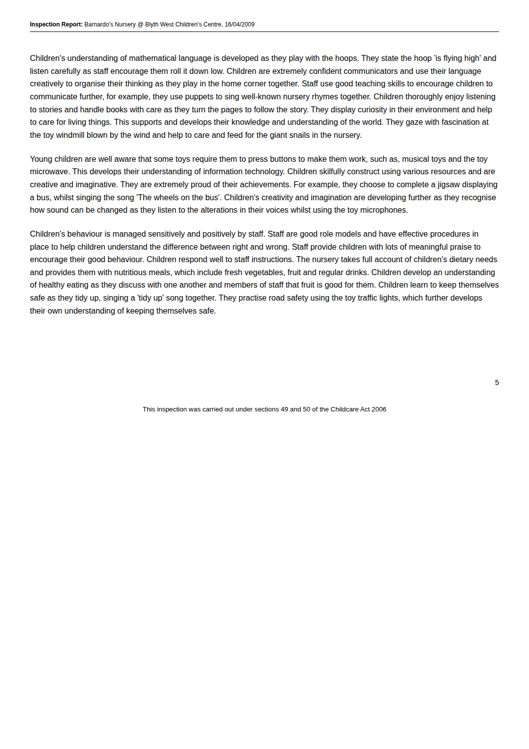Inspection Report: Barnardo's Nursery @ Blyth West Children's Centre, 16/04/2009
Children's understanding of mathematical language is developed as they play with the hoops. They state the hoop 'is flying high' and listen carefully as staff encourage them roll it down low. Children are extremely confident communicators and use their language creatively to organise their thinking as they play in the home corner together. Staff use good teaching skills to encourage children to communicate further, for example, they use puppets to sing well-known nursery rhymes together. Children thoroughly enjoy listening to stories and handle books with care as they turn the pages to follow the story. They display curiosity in their environment and help to care for living things. This supports and develops their knowledge and understanding of the world. They gaze with fascination at the toy windmill blown by the wind and help to care and feed for the giant snails in the nursery.
Young children are well aware that some toys require them to press buttons to make them work, such as, musical toys and the toy microwave. This develops their understanding of information technology. Children skilfully construct using various resources and are creative and imaginative. They are extremely proud of their achievements. For example, they choose to complete a jigsaw displaying a bus, whilst singing the song 'The wheels on the bus'. Children's creativity and imagination are developing further as they recognise how sound can be changed as they listen to the alterations in their voices whilst using the toy microphones.
Children's behaviour is managed sensitively and positively by staff. Staff are good role models and have effective procedures in place to help children understand the difference between right and wrong. Staff provide children with lots of meaningful praise to encourage their good behaviour. Children respond well to staff instructions. The nursery takes full account of children's dietary needs and provides them with nutritious meals, which include fresh vegetables, fruit and regular drinks. Children develop an understanding of healthy eating as they discuss with one another and members of staff that fruit is good for them. Children learn to keep themselves safe as they tidy up, singing a 'tidy up' song together. They practise road safety using the toy traffic lights, which further develops their own understanding of keeping themselves safe.
5
This inspection was carried out under sections 49 and 50 of the Childcare Act 2006